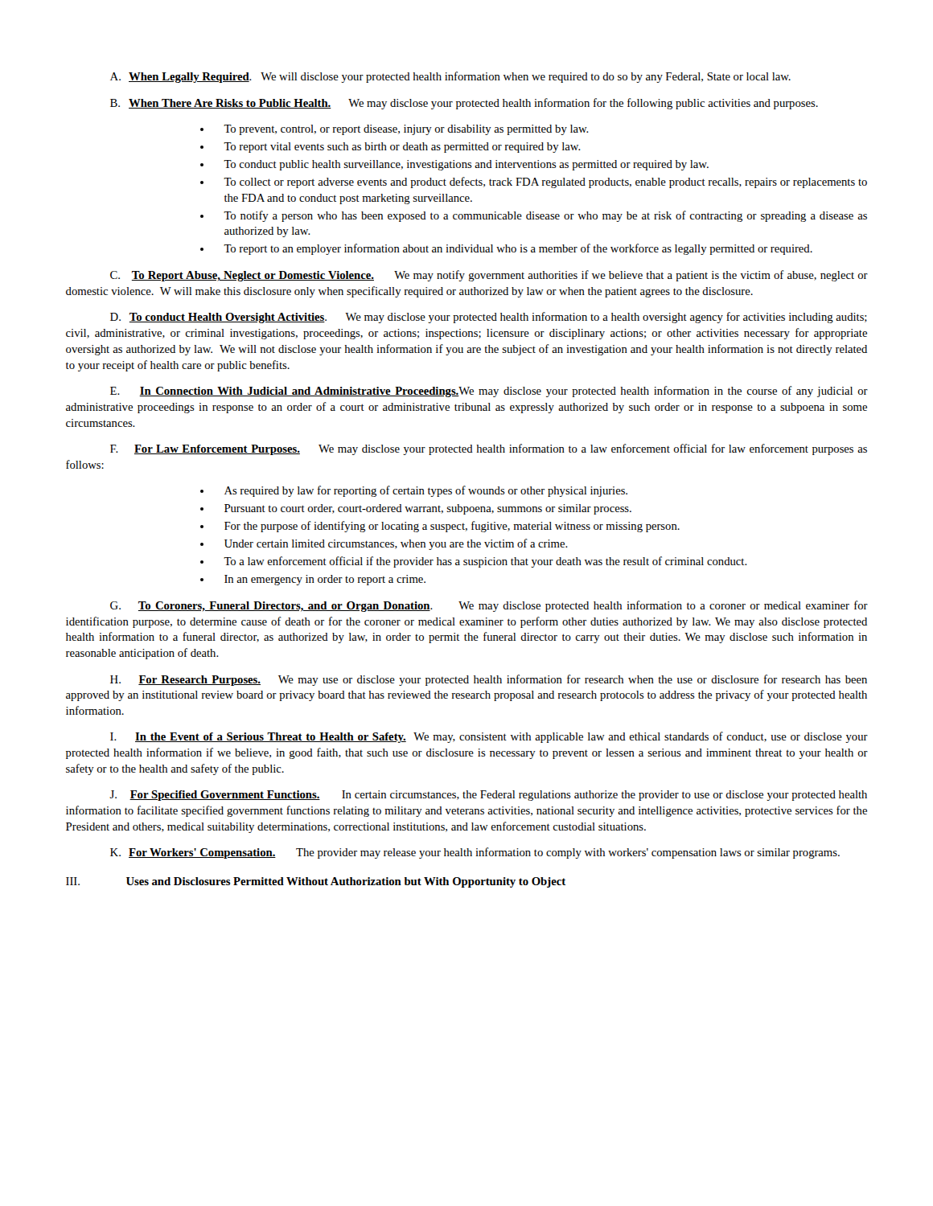A. When Legally Required. We will disclose your protected health information when we required to do so by any Federal, State or local law.
B. When There Are Risks to Public Health. We may disclose your protected health information for the following public activities and purposes.
To prevent, control, or report disease, injury or disability as permitted by law.
To report vital events such as birth or death as permitted or required by law.
To conduct public health surveillance, investigations and interventions as permitted or required by law.
To collect or report adverse events and product defects, track FDA regulated products, enable product recalls, repairs or replacements to the FDA and to conduct post marketing surveillance.
To notify a person who has been exposed to a communicable disease or who may be at risk of contracting or spreading a disease as authorized by law.
To report to an employer information about an individual who is a member of the workforce as legally permitted or required.
C. To Report Abuse, Neglect or Domestic Violence. We may notify government authorities if we believe that a patient is the victim of abuse, neglect or domestic violence. W will make this disclosure only when specifically required or authorized by law or when the patient agrees to the disclosure.
D. To conduct Health Oversight Activities. We may disclose your protected health information to a health oversight agency for activities including audits; civil, administrative, or criminal investigations, proceedings, or actions; inspections; licensure or disciplinary actions; or other activities necessary for appropriate oversight as authorized by law. We will not disclose your health information if you are the subject of an investigation and your health information is not directly related to your receipt of health care or public benefits.
E. In Connection With Judicial and Administrative Proceedings. We may disclose your protected health information in the course of any judicial or administrative proceedings in response to an order of a court or administrative tribunal as expressly authorized by such order or in response to a subpoena in some circumstances.
F. For Law Enforcement Purposes. We may disclose your protected health information to a law enforcement official for law enforcement purposes as follows:
As required by law for reporting of certain types of wounds or other physical injuries.
Pursuant to court order, court-ordered warrant, subpoena, summons or similar process.
For the purpose of identifying or locating a suspect, fugitive, material witness or missing person.
Under certain limited circumstances, when you are the victim of a crime.
To a law enforcement official if the provider has a suspicion that your death was the result of criminal conduct.
In an emergency in order to report a crime.
G. To Coroners, Funeral Directors, and or Organ Donation. We may disclose protected health information to a coroner or medical examiner for identification purpose, to determine cause of death or for the coroner or medical examiner to perform other duties authorized by law. We may also disclose protected health information to a funeral director, as authorized by law, in order to permit the funeral director to carry out their duties. We may disclose such information in reasonable anticipation of death.
H. For Research Purposes. We may use or disclose your protected health information for research when the use or disclosure for research has been approved by an institutional review board or privacy board that has reviewed the research proposal and research protocols to address the privacy of your protected health information.
I. In the Event of a Serious Threat to Health or Safety. We may, consistent with applicable law and ethical standards of conduct, use or disclose your protected health information if we believe, in good faith, that such use or disclosure is necessary to prevent or lessen a serious and imminent threat to your health or safety or to the health and safety of the public.
J. For Specified Government Functions. In certain circumstances, the Federal regulations authorize the provider to use or disclose your protected health information to facilitate specified government functions relating to military and veterans activities, national security and intelligence activities, protective services for the President and others, medical suitability determinations, correctional institutions, and law enforcement custodial situations.
K. For Workers' Compensation. The provider may release your health information to comply with workers' compensation laws or similar programs.
III. Uses and Disclosures Permitted Without Authorization but With Opportunity to Object